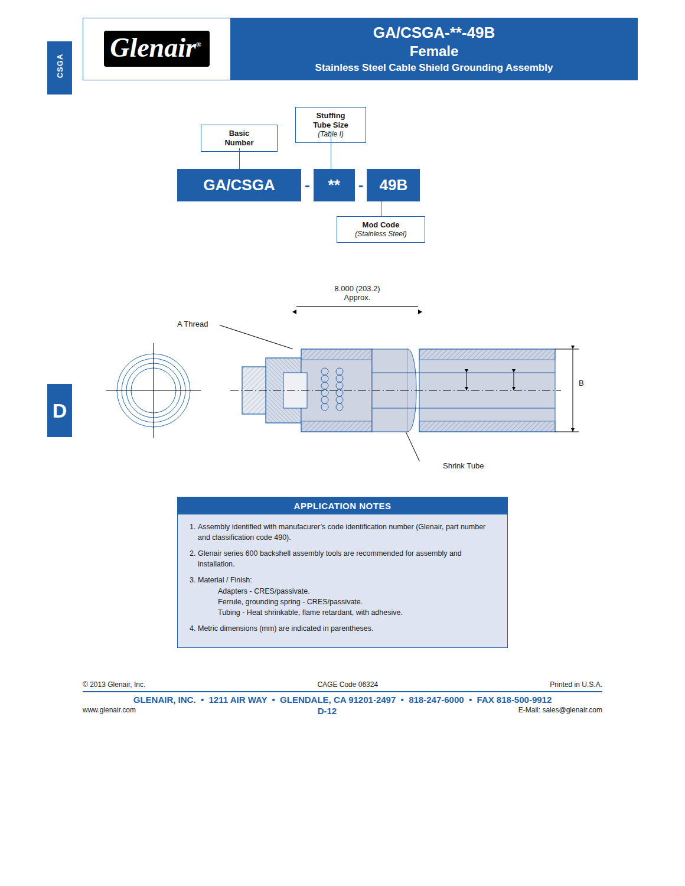CSGA
D
Glenair®
GA/CSGA-**-49B
Female
Stainless Steel Cable Shield Grounding Assembly
Basic
Number
Stuffing
Tube Size(Table I)
Mod Code(Stainless Steel)
GA/CSGA
-
**
-
49B
8.000 (203.2)
Approx.
A Thread
Shrink Tube
Min Shield
O.D.
Max Cable
O.D.
B
APPLICATION NOTES
Assembly identified with manufacurer’s code identification number (Glenair, part number and classification code 490).
Glenair series 600 backshell assembly tools are recommended for assembly and installation.
Material / Finish: Adapters - CRES/passivate. Ferrule, grounding spring - CRES/passivate. Tubing - Heat shrinkable, flame retardant, with adhesive.
Metric dimensions (mm) are indicated in parentheses.
© 2013 Glenair, Inc. CAGE Code 06324 Printed in U.S.A.
GLENAIR, INC. • 1211 AIR WAY • GLENDALE, CA 91201-2497 • 818-247-6000 • FAX 818-500-9912
www.glenair.com D-12 E-Mail: sales@glenair.com